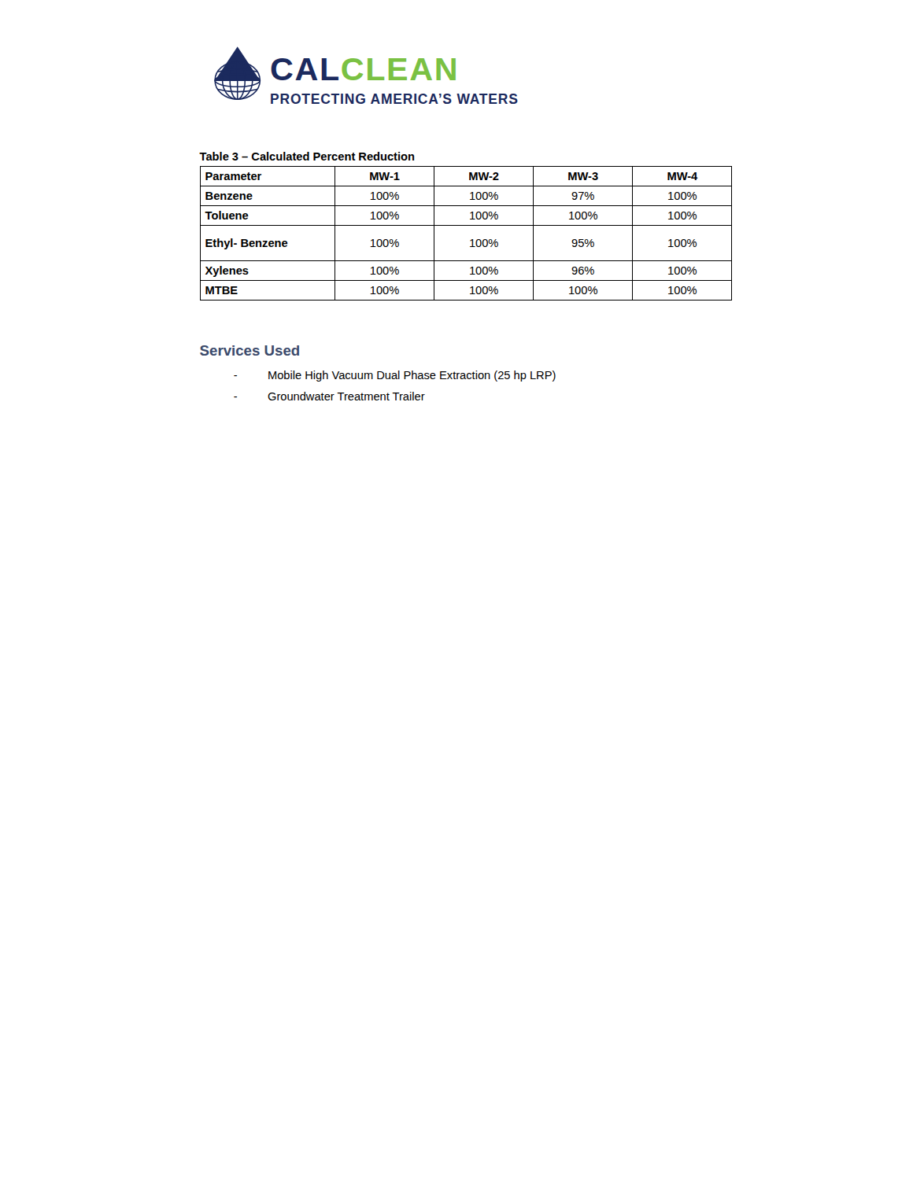CALCLEAN PROTECTING AMERICA’S WATERS
Table 3 – Calculated Percent Reduction
| Parameter | MW-1 | MW-2 | MW-3 | MW-4 |
| --- | --- | --- | --- | --- |
| Benzene | 100% | 100% | 97% | 100% |
| Toluene | 100% | 100% | 100% | 100% |
| Ethyl- Benzene | 100% | 100% | 95% | 100% |
| Xylenes | 100% | 100% | 96% | 100% |
| MTBE | 100% | 100% | 100% | 100% |
Services Used
Mobile High Vacuum Dual Phase Extraction (25 hp LRP)
Groundwater Treatment Trailer